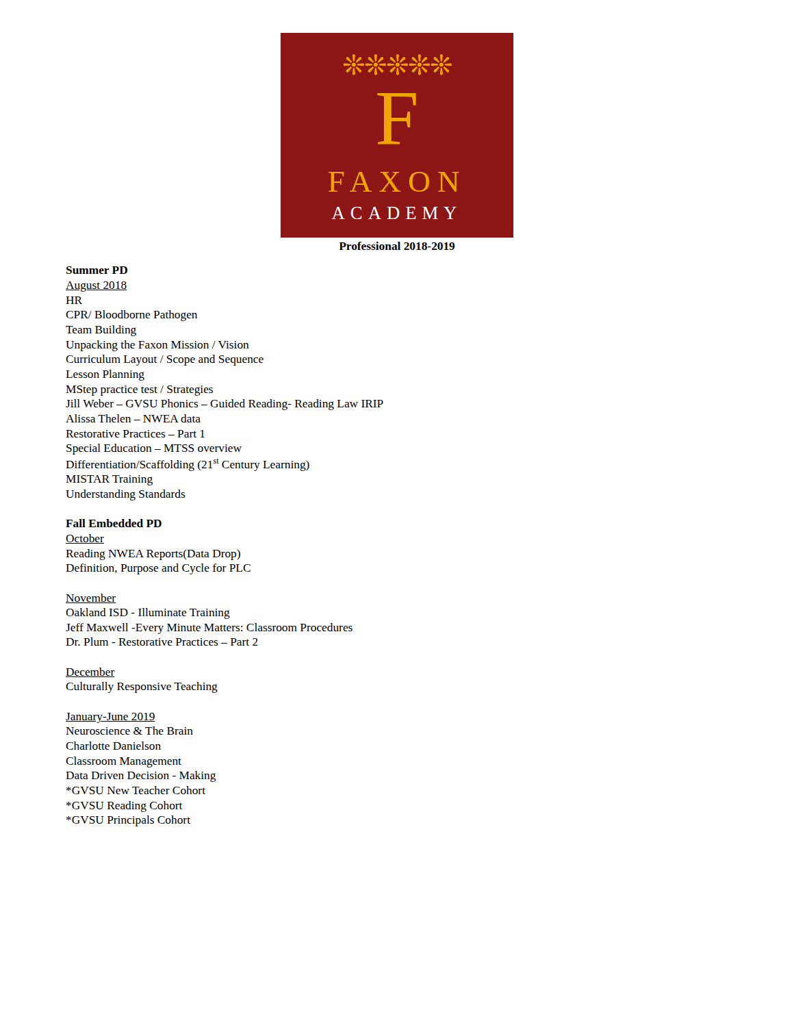❊❊❊❊❊ F
FAXON
ACADEMY
Professional 2018-2019
Summer PD
August 2018
HR
CPR/ Bloodborne Pathogen
Team Building
Unpacking the Faxon Mission / Vision
Curriculum Layout / Scope and Sequence
Lesson Planning
MStep practice test / Strategies
Jill Weber – GVSU Phonics – Guided Reading- Reading Law IRIP
Alissa Thelen – NWEA data
Restorative Practices – Part 1
Special Education – MTSS overview
Differentiation/Scaffolding (21st Century Learning)
MISTAR Training
Understanding Standards
Fall Embedded PD
October
Reading NWEA Reports(Data Drop)
Definition, Purpose and Cycle for PLC
November
Oakland ISD - Illuminate Training
Jeff Maxwell -Every Minute Matters: Classroom Procedures
Dr. Plum - Restorative Practices – Part 2
December
Culturally Responsive Teaching
January-June 2019
Neuroscience & The Brain
Charlotte Danielson
Classroom Management
Data Driven Decision - Making
*GVSU New Teacher Cohort
*GVSU Reading Cohort
*GVSU Principals Cohort